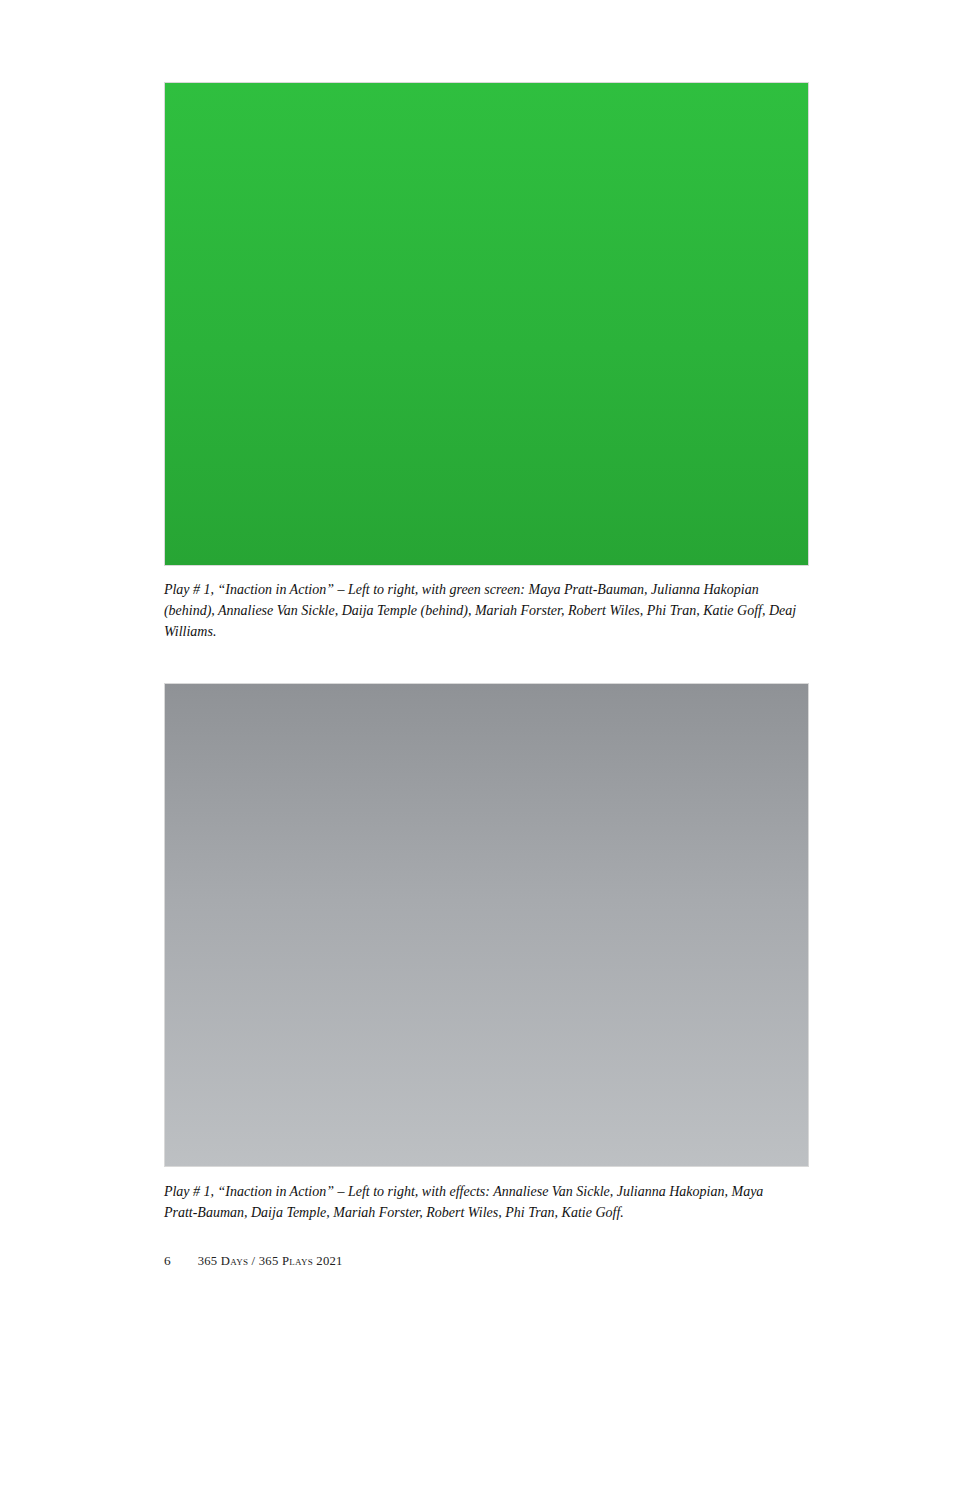Play # 1, “Inaction in Action” – Left to right, with green screen: Maya Pratt-Bauman, Julianna Hakopian (behind), Annaliese Van Sickle, Daija Temple (behind), Mariah Forster, Robert Wiles, Phi Tran, Katie Goff, Deaj Williams.
Play # 1, “Inaction in Action” – Left to right, with effects: Annaliese Van Sickle, Julianna Hakopian, Maya Pratt-Bauman, Daija Temple, Mariah Forster, Robert Wiles, Phi Tran, Katie Goff.
6 365 Days / 365 Plays 2021